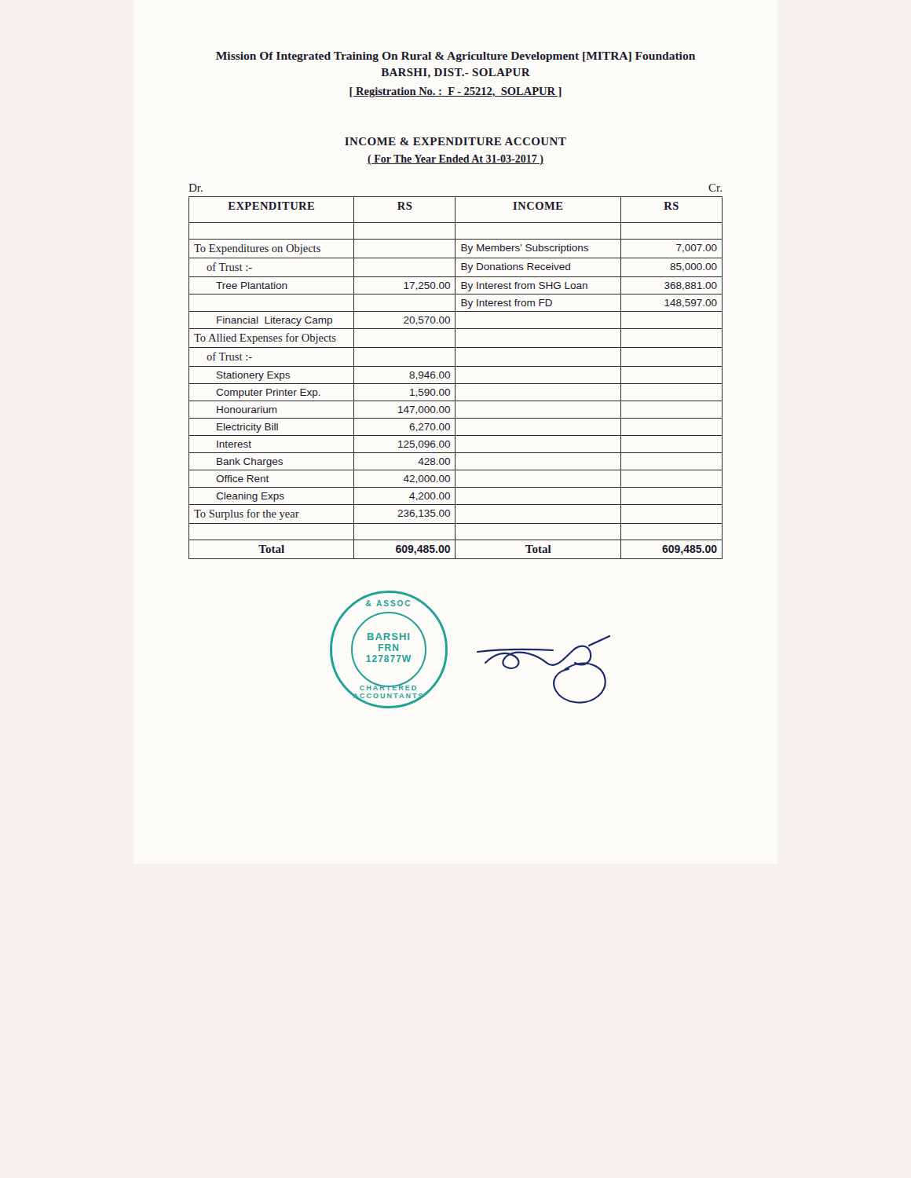Mission Of Integrated Training On Rural & Agriculture Development [MITRA] Foundation
BARSHI, DIST.- SOLAPUR
[ Registration No. : F - 25212, SOLAPUR ]
INCOME & EXPENDITURE ACCOUNT
( For The Year Ended At 31-03-2017 )
Dr. Cr.
| EXPENDITURE | RS | INCOME | RS |
| --- | --- | --- | --- |
| To Expenditures on Objects | | By Members' Subscriptions | 7,007.00 |
| of Trust :- | | By Donations Received | 85,000.00 |
| Tree Plantation | 17,250.00 | By Interest from SHG Loan | 368,881.00 |
| | | By Interest from FD | 148,597.00 |
| Financial Literacy Camp | 20,570.00 | | |
| To Allied Expenses for Objects | | | |
| of Trust :- | | | |
| Stationery Exps | 8,946.00 | | |
| Computer Printer Exp. | 1,590.00 | | |
| Honourarium | 147,000.00 | | |
| Electricity Bill | 6,270.00 | | |
| Interest | 125,096.00 | | |
| Bank Charges | 428.00 | | |
| Office Rent | 42,000.00 | | |
| Cleaning Exps | 4,200.00 | | |
| To Surplus for the year | 236,135.00 | | |
| Total | 609,485.00 | Total | 609,485.00 |
& ASSOC
BARSHI FRN 127877W
CHARTERED ACCOUNTANTS